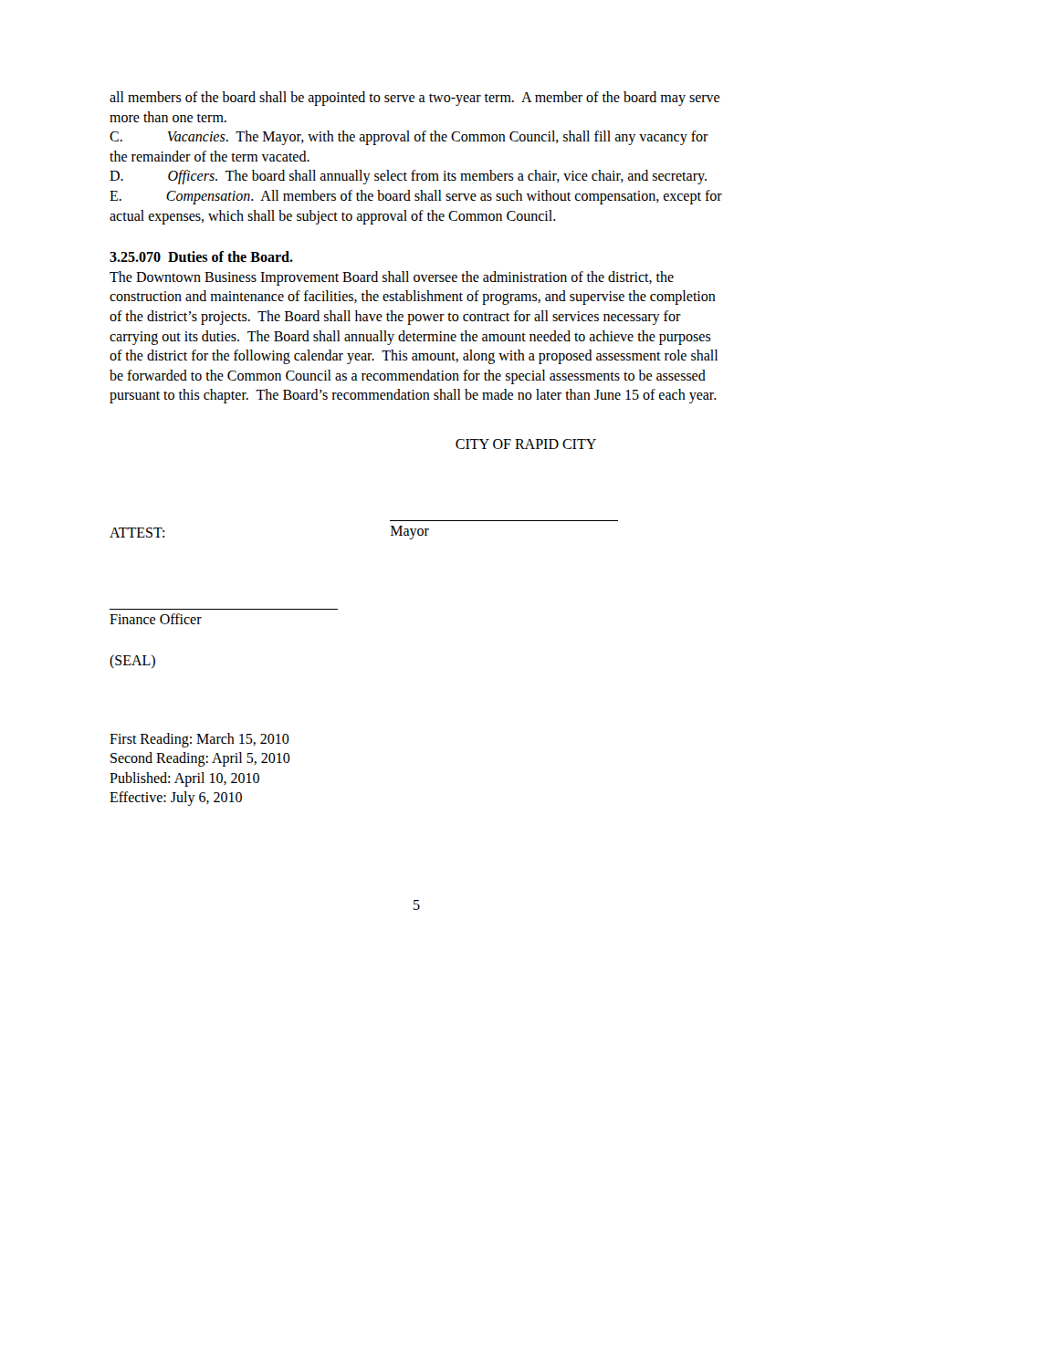all members of the board shall be appointed to serve a two-year term. A member of the board may serve more than one term.
C. Vacancies. The Mayor, with the approval of the Common Council, shall fill any vacancy for the remainder of the term vacated.
D. Officers. The board shall annually select from its members a chair, vice chair, and secretary.
E. Compensation. All members of the board shall serve as such without compensation, except for actual expenses, which shall be subject to approval of the Common Council.
3.25.070 Duties of the Board.
The Downtown Business Improvement Board shall oversee the administration of the district, the construction and maintenance of facilities, the establishment of programs, and supervise the completion of the district’s projects. The Board shall have the power to contract for all services necessary for carrying out its duties. The Board shall annually determine the amount needed to achieve the purposes of the district for the following calendar year. This amount, along with a proposed assessment role shall be forwarded to the Common Council as a recommendation for the special assessments to be assessed pursuant to this chapter. The Board’s recommendation shall be made no later than June 15 of each year.
CITY OF RAPID CITY
Mayor
ATTEST:
Finance Officer
(SEAL)
First Reading: March 15, 2010
Second Reading: April 5, 2010
Published: April 10, 2010
Effective: July 6, 2010
5